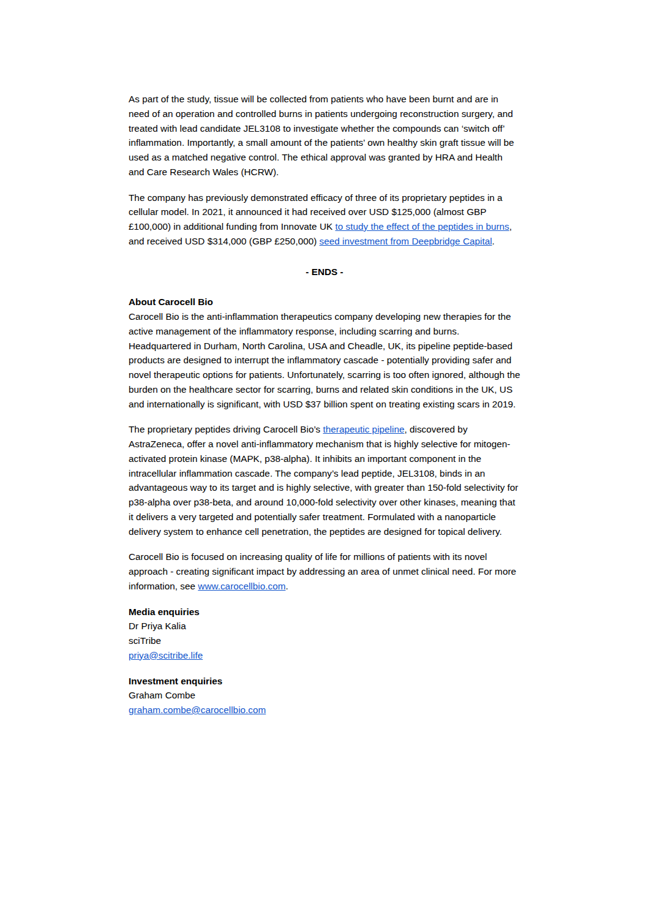As part of the study, tissue will be collected from patients who have been burnt and are in need of an operation and controlled burns in patients undergoing reconstruction surgery, and treated with lead candidate JEL3108 to investigate whether the compounds can ‘switch off’ inflammation. Importantly, a small amount of the patients’ own healthy skin graft tissue will be used as a matched negative control. The ethical approval was granted by HRA and Health and Care Research Wales (HCRW).
The company has previously demonstrated efficacy of three of its proprietary peptides in a cellular model. In 2021, it announced it had received over USD $125,000 (almost GBP £100,000) in additional funding from Innovate UK to study the effect of the peptides in burns, and received USD $314,000 (GBP £250,000) seed investment from Deepbridge Capital.
- ENDS -
About Carocell Bio
Carocell Bio is the anti-inflammation therapeutics company developing new therapies for the active management of the inflammatory response, including scarring and burns. Headquartered in Durham, North Carolina, USA and Cheadle, UK, its pipeline peptide-based products are designed to interrupt the inflammatory cascade - potentially providing safer and novel therapeutic options for patients. Unfortunately, scarring is too often ignored, although the burden on the healthcare sector for scarring, burns and related skin conditions in the UK, US and internationally is significant, with USD $37 billion spent on treating existing scars in 2019.
The proprietary peptides driving Carocell Bio’s therapeutic pipeline, discovered by AstraZeneca, offer a novel anti-inflammatory mechanism that is highly selective for mitogen-activated protein kinase (MAPK, p38-alpha). It inhibits an important component in the intracellular inflammation cascade. The company’s lead peptide, JEL3108, binds in an advantageous way to its target and is highly selective, with greater than 150-fold selectivity for p38-alpha over p38-beta, and around 10,000-fold selectivity over other kinases, meaning that it delivers a very targeted and potentially safer treatment. Formulated with a nanoparticle delivery system to enhance cell penetration, the peptides are designed for topical delivery.
Carocell Bio is focused on increasing quality of life for millions of patients with its novel approach - creating significant impact by addressing an area of unmet clinical need. For more information, see www.carocellbio.com.
Media enquiries
Dr Priya Kalia
sciTribe
priya@scitribe.life
Investment enquiries
Graham Combe
graham.combe@carocellbio.com